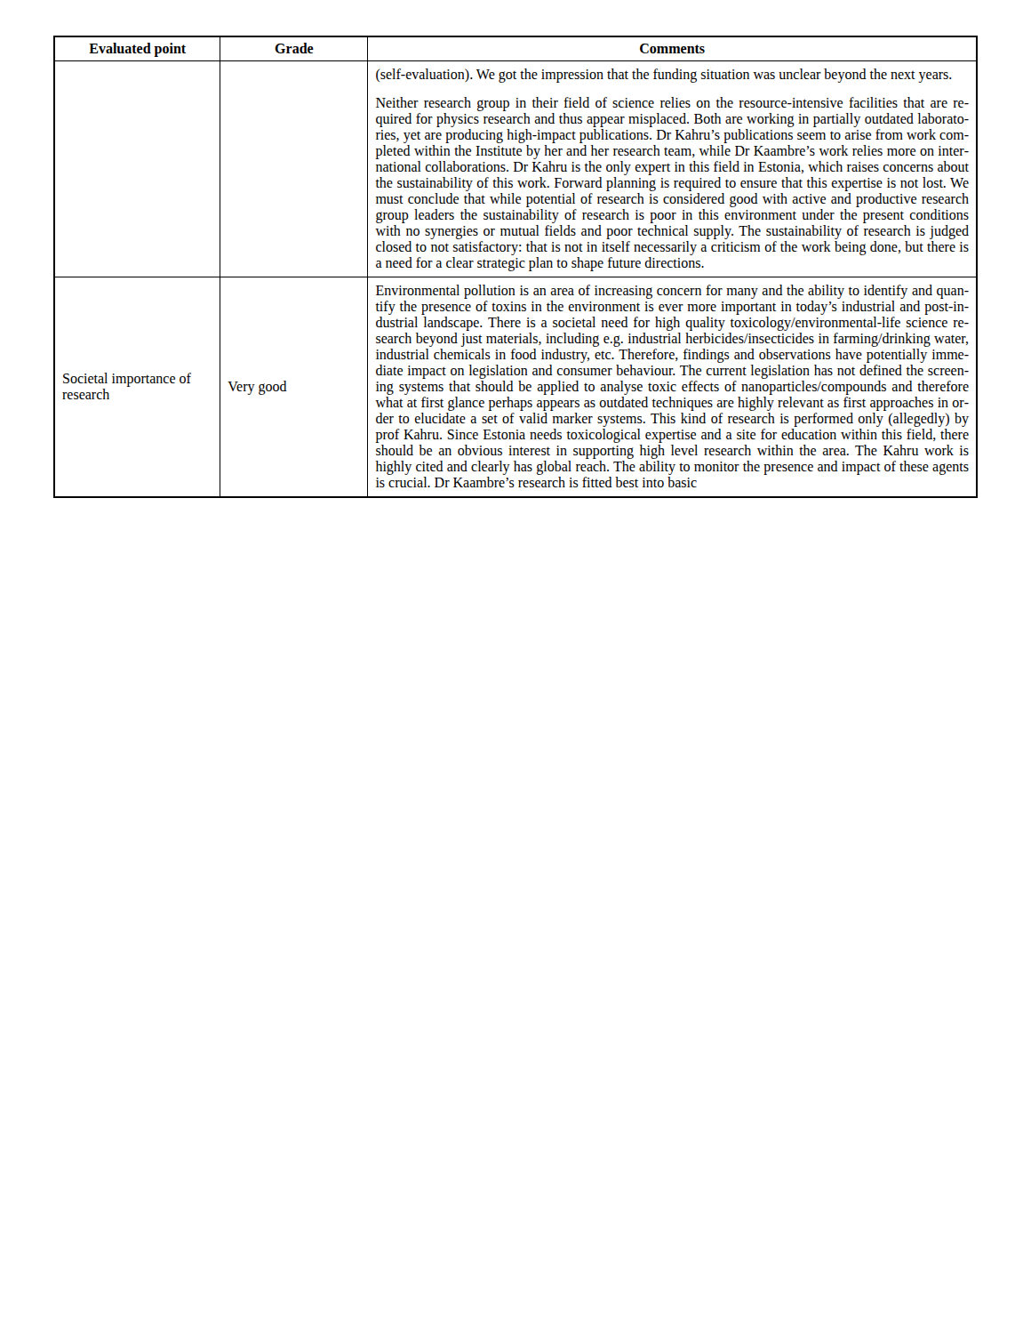| Evaluated point | Grade | Comments |
| --- | --- | --- |
| | | (self-evaluation). We got the impression that the funding situation was unclear beyond the next years. Neither research group in their field of science relies on the resource-intensive facilities that are required for physics research and thus appear misplaced. Both are working in partially outdated laboratories, yet are producing high-impact publications. Dr Kahru’s publications seem to arise from work completed within the Institute by her and her research team, while Dr Kaambre’s work relies more on international collaborations. Dr Kahru is the only expert in this field in Estonia, which raises concerns about the sustainability of this work. Forward planning is required to ensure that this expertise is not lost. We must conclude that while potential of research is considered good with active and productive research group leaders the sustainability of research is poor in this environment under the present conditions with no synergies or mutual fields and poor technical supply. The sustainability of research is judged closed to not satisfactory: that is not in itself necessarily a criticism of the work being done, but there is a need for a clear strategic plan to shape future directions. |
| Societal importance of research | Very good | Environmental pollution is an area of increasing concern for many and the ability to identify and quantify the presence of toxins in the environment is ever more important in today’s industrial and post-industrial landscape. There is a societal need for high quality toxicology/environmental-life science research beyond just materials, including e.g. industrial herbicides/insecticides in farming/drinking water, industrial chemicals in food industry, etc. Therefore, findings and observations have potentially immediate impact on legislation and consumer behaviour. The current legislation has not defined the screening systems that should be applied to analyse toxic effects of nanoparticles/compounds and therefore what at first glance perhaps appears as outdated techniques are highly relevant as first approaches in order to elucidate a set of valid marker systems. This kind of research is performed only (allegedly) by prof Kahru. Since Estonia needs toxicological expertise and a site for education within this field, there should be an obvious interest in supporting high level research within the area. The Kahru work is highly cited and clearly has global reach. The ability to monitor the presence and impact of these agents is crucial. Dr Kaambre’s research is fitted best into basic |